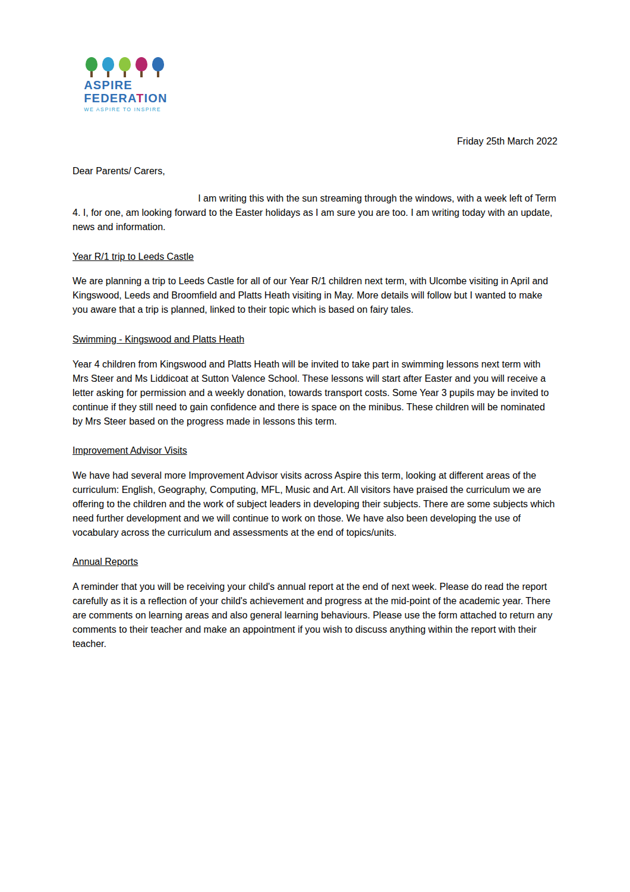ASPIRE FEDERATION
WE ASPIRE TO INSPIRE
Friday 25th March 2022
Dear Parents/ Carers,
I am writing this with the sun streaming through the windows, with a week left of Term 4. I, for one, am looking forward to the Easter holidays as I am sure you are too. I am writing today with an update, news and information.
Year R/1 trip to Leeds Castle
We are planning a trip to Leeds Castle for all of our Year R/1 children next term, with Ulcombe visiting in April and Kingswood, Leeds and Broomfield and Platts Heath visiting in May. More details will follow but I wanted to make you aware that a trip is planned, linked to their topic which is based on fairy tales.
Swimming - Kingswood and Platts Heath
Year 4 children from Kingswood and Platts Heath will be invited to take part in swimming lessons next term with Mrs Steer and Ms Liddicoat at Sutton Valence School. These lessons will start after Easter and you will receive a letter asking for permission and a weekly donation, towards transport costs. Some Year 3 pupils may be invited to continue if they still need to gain confidence and there is space on the minibus. These children will be nominated by Mrs Steer based on the progress made in lessons this term.
Improvement Advisor Visits
We have had several more Improvement Advisor visits across Aspire this term, looking at different areas of the curriculum: English, Geography, Computing, MFL, Music and Art. All visitors have praised the curriculum we are offering to the children and the work of subject leaders in developing their subjects. There are some subjects which need further development and we will continue to work on those. We have also been developing the use of vocabulary across the curriculum and assessments at the end of topics/units.
Annual Reports
A reminder that you will be receiving your child's annual report at the end of next week. Please do read the report carefully as it is a reflection of your child's achievement and progress at the mid-point of the academic year. There are comments on learning areas and also general learning behaviours. Please use the form attached to return any comments to their teacher and make an appointment if you wish to discuss anything within the report with their teacher.